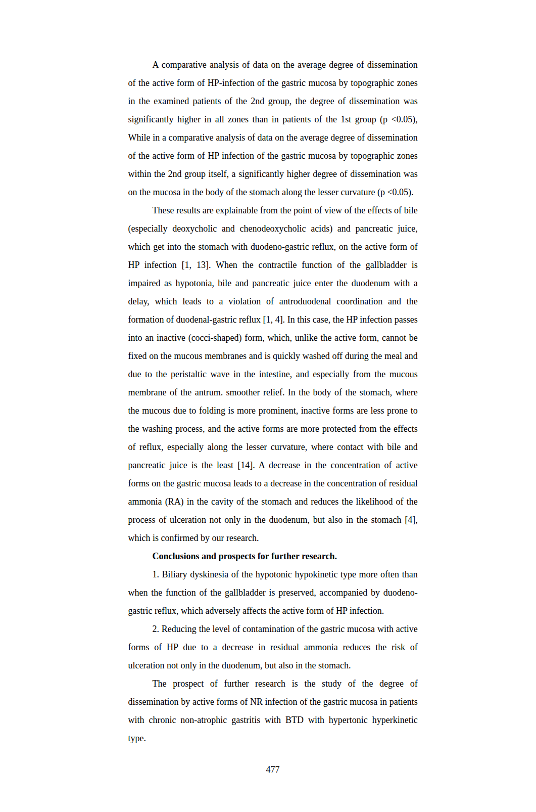A comparative analysis of data on the average degree of dissemination of the active form of HP-infection of the gastric mucosa by topographic zones in the examined patients of the 2nd group, the degree of dissemination was significantly higher in all zones than in patients of the 1st group (p <0.05), While in a comparative analysis of data on the average degree of dissemination of the active form of HP infection of the gastric mucosa by topographic zones within the 2nd group itself, a significantly higher degree of dissemination was on the mucosa in the body of the stomach along the lesser curvature (p <0.05).
These results are explainable from the point of view of the effects of bile (especially deoxycholic and chenodeoxycholic acids) and pancreatic juice, which get into the stomach with duodeno-gastric reflux, on the active form of HP infection [1, 13]. When the contractile function of the gallbladder is impaired as hypotonia, bile and pancreatic juice enter the duodenum with a delay, which leads to a violation of antroduodenal coordination and the formation of duodenal-gastric reflux [1, 4]. In this case, the HP infection passes into an inactive (cocci-shaped) form, which, unlike the active form, cannot be fixed on the mucous membranes and is quickly washed off during the meal and due to the peristaltic wave in the intestine, and especially from the mucous membrane of the antrum. smoother relief. In the body of the stomach, where the mucous due to folding is more prominent, inactive forms are less prone to the washing process, and the active forms are more protected from the effects of reflux, especially along the lesser curvature, where contact with bile and pancreatic juice is the least [14]. A decrease in the concentration of active forms on the gastric mucosa leads to a decrease in the concentration of residual ammonia (RA) in the cavity of the stomach and reduces the likelihood of the process of ulceration not only in the duodenum, but also in the stomach [4], which is confirmed by our research.
Conclusions and prospects for further research.
1. Biliary dyskinesia of the hypotonic hypokinetic type more often than when the function of the gallbladder is preserved, accompanied by duodeno-gastric reflux, which adversely affects the active form of HP infection.
2. Reducing the level of contamination of the gastric mucosa with active forms of HP due to a decrease in residual ammonia reduces the risk of ulceration not only in the duodenum, but also in the stomach.
The prospect of further research is the study of the degree of dissemination by active forms of NR infection of the gastric mucosa in patients with chronic non-atrophic gastritis with BTD with hypertonic hyperkinetic type.
477